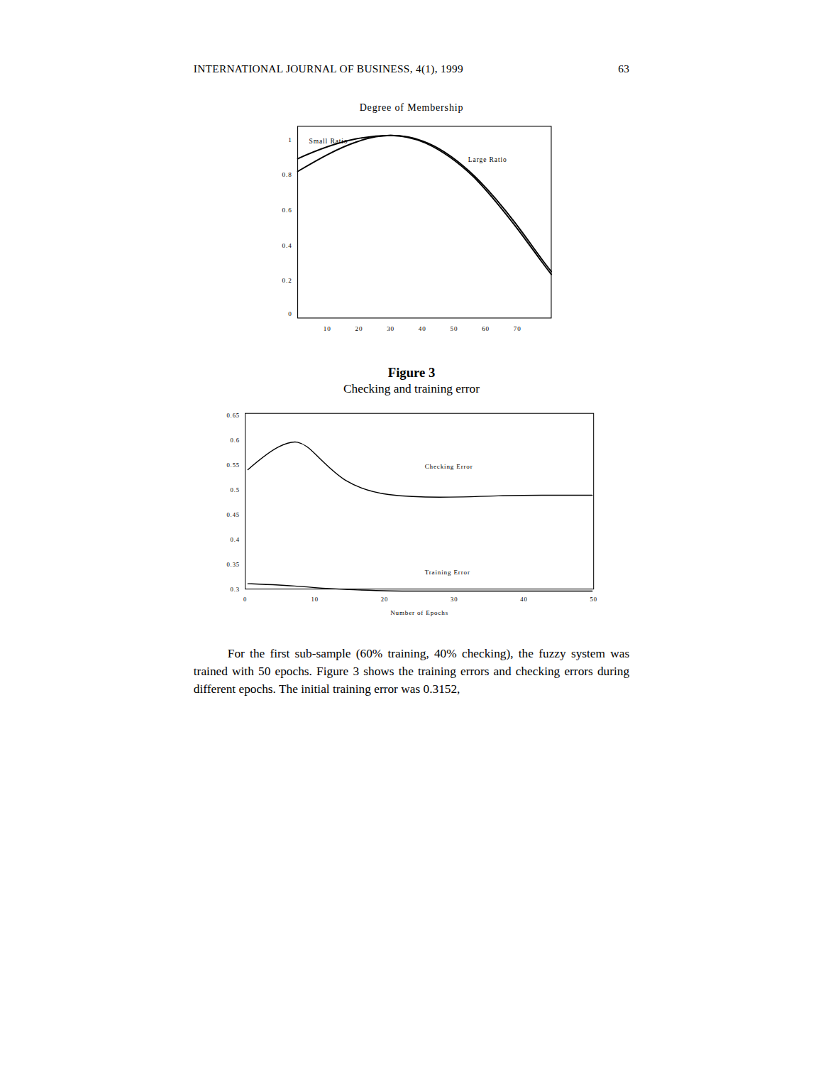International Journal of Business, 4(1), 1999 63
Degree of Membership
1 0.8 0.6 0.4 0.2 0 10 20 30 40 50 60 70 Small Ratio Large Ratio
Figure 3 Checking and training error
0.65 0.6 0.55 0.5 0.45 0.4 0.35 0.3 0 10 20 30 40 50 Number of Epochs Checking Error Training Error
For the first sub-sample (60% training, 40% checking), the fuzzy system was trained with 50 epochs. Figure 3 shows the training errors and checking errors during different epochs. The initial training error was 0.3152,